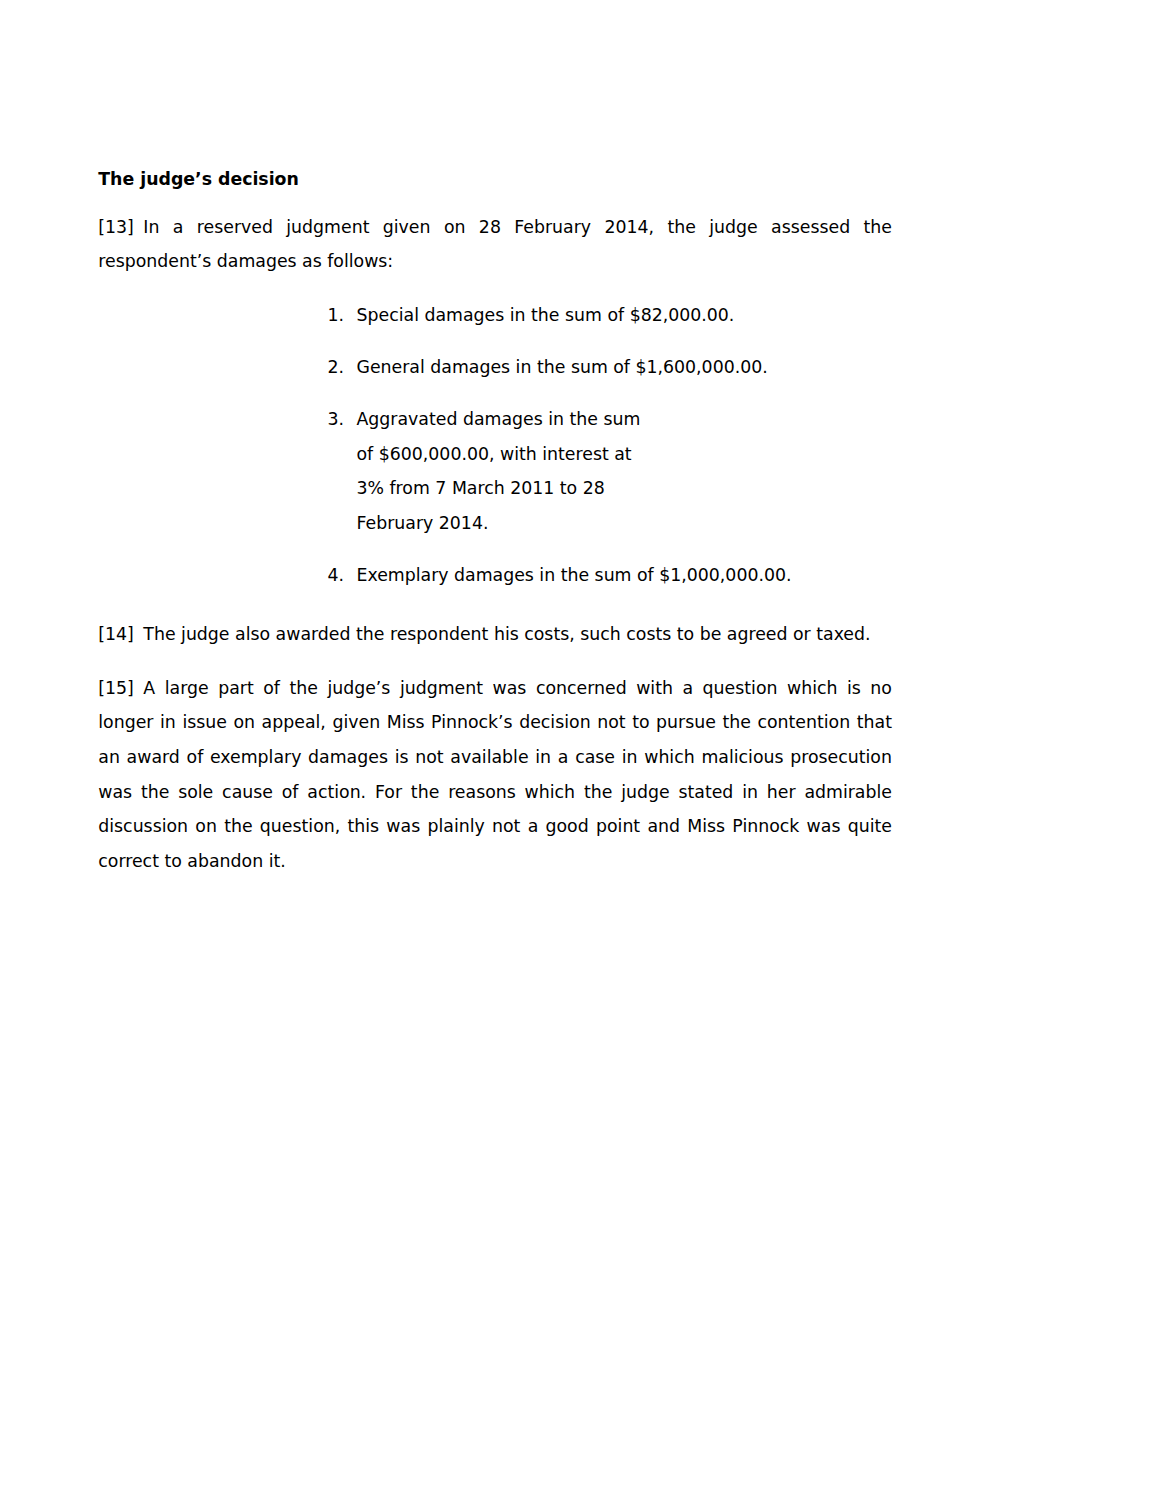The judge’s decision
[13] In a reserved judgment given on 28 February 2014, the judge assessed the respondent’s damages as follows:
Special damages in the sum of $82,000.00.
General damages in the sum of $1,600,000.00.
Aggravated damages in the sum of $600,000.00, with interest at 3% from 7 March 2011 to 28 February 2014.
Exemplary damages in the sum of $1,000,000.00.
[14] The judge also awarded the respondent his costs, such costs to be agreed or taxed.
[15] A large part of the judge’s judgment was concerned with a question which is no longer in issue on appeal, given Miss Pinnock’s decision not to pursue the contention that an award of exemplary damages is not available in a case in which malicious prosecution was the sole cause of action. For the reasons which the judge stated in her admirable discussion on the question, this was plainly not a good point and Miss Pinnock was quite correct to abandon it.